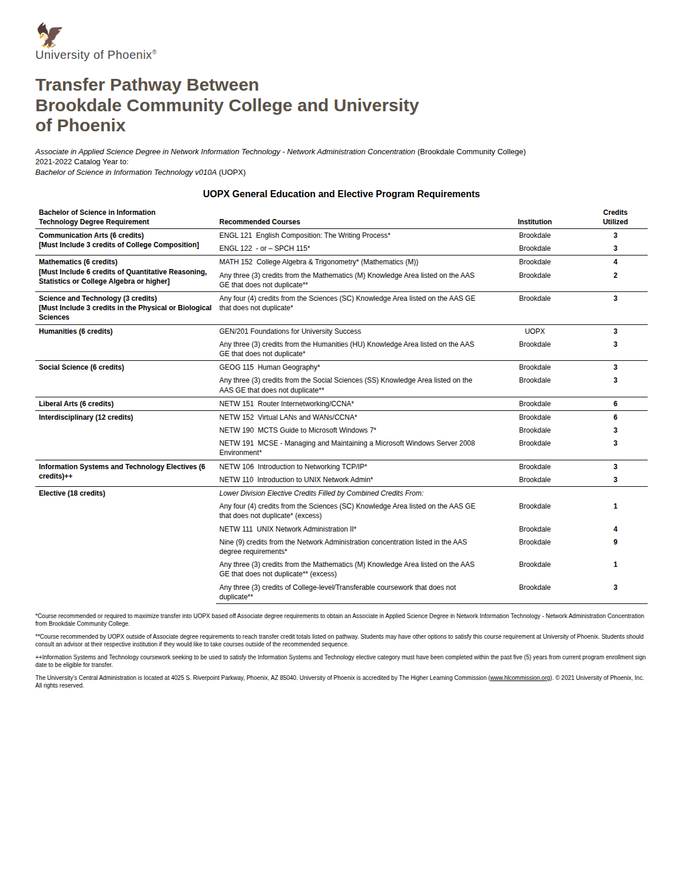🦅
University of Phoenix®
Transfer Pathway Between
Brookdale Community College and University
of Phoenix
Associate in Applied Science Degree in Network Information Technology - Network Administration Concentration (Brookdale Community College)
2021-2022 Catalog Year to:
Bachelor of Science in Information Technology v010A (UOPX)
UOPX General Education and Elective Program Requirements
| Bachelor of Science in Information Technology Degree Requirement | Recommended Courses | Institution | Credits Utilized |
| --- | --- | --- | --- |
| Communication Arts (6 credits) [Must Include 3 credits of College Composition] | ENGL 121 English Composition: The Writing Process* | Brookdale | 3 |
| ENGL 122 - or – SPCH 115* | Brookdale | 3 |
| Mathematics (6 credits) [Must Include 6 credits of Quantitative Reasoning, Statistics or College Algebra or higher] | MATH 152 College Algebra & Trigonometry* (Mathematics (M)) | Brookdale | 4 |
| Any three (3) credits from the Mathematics (M) Knowledge Area listed on the AAS GE that does not duplicate** | Brookdale | 2 |
| Science and Technology (3 credits) [Must Include 3 credits in the Physical or Biological Sciences | Any four (4) credits from the Sciences (SC) Knowledge Area listed on the AAS GE that does not duplicate* | Brookdale | 3 |
| Humanities (6 credits) | GEN/201 Foundations for University Success | UOPX | 3 |
| Any three (3) credits from the Humanities (HU) Knowledge Area listed on the AAS GE that does not duplicate* | Brookdale | 3 |
| Social Science (6 credits) | GEOG 115 Human Geography* | Brookdale | 3 |
| Any three (3) credits from the Social Sciences (SS) Knowledge Area listed on the AAS GE that does not duplicate** | Brookdale | 3 |
| Liberal Arts (6 credits) | NETW 151 Router Internetworking/CCNA* | Brookdale | 6 |
| Interdisciplinary (12 credits) | NETW 152 Virtual LANs and WANs/CCNA* | Brookdale | 6 |
| NETW 190 MCTS Guide to Microsoft Windows 7* | Brookdale | 3 |
| NETW 191 MCSE - Managing and Maintaining a Microsoft Windows Server 2008 Environment* | Brookdale | 3 |
| Information Systems and Technology Electives (6 credits)++ | NETW 106 Introduction to Networking TCP/IP* | Brookdale | 3 |
| NETW 110 Introduction to UNIX Network Admin* | Brookdale | 3 |
| Elective (18 credits) | Lower Division Elective Credits Filled by Combined Credits From: | | |
| Any four (4) credits from the Sciences (SC) Knowledge Area listed on the AAS GE that does not duplicate* (excess) | Brookdale | 1 |
| NETW 111 UNIX Network Administration II* | Brookdale | 4 |
| Nine (9) credits from the Network Administration concentration listed in the AAS degree requirements* | Brookdale | 9 |
| Any three (3) credits from the Mathematics (M) Knowledge Area listed on the AAS GE that does not duplicate** (excess) | Brookdale | 1 |
| Any three (3) credits of College-level/Transferable coursework that does not duplicate** | Brookdale | 3 |
*Course recommended or required to maximize transfer into UOPX based off Associate degree requirements to obtain an Associate in Applied Science Degree in Network Information Technology - Network Administration Concentration from Brookdale Community College.
**Course recommended by UOPX outside of Associate degree requirements to reach transfer credit totals listed on pathway. Students may have other options to satisfy this course requirement at University of Phoenix. Students should consult an advisor at their respective institution if they would like to take courses outside of the recommended sequence.
++Information Systems and Technology coursework seeking to be used to satisfy the Information Systems and Technology elective category must have been completed within the past five (5) years from current program enrollment sign date to be eligible for transfer.
The University’s Central Administration is located at 4025 S. Riverpoint Parkway, Phoenix, AZ 85040. University of Phoenix is accredited by The Higher Learning Commission (www.hlcommission.org). © 2021 University of Phoenix, Inc. All rights reserved.